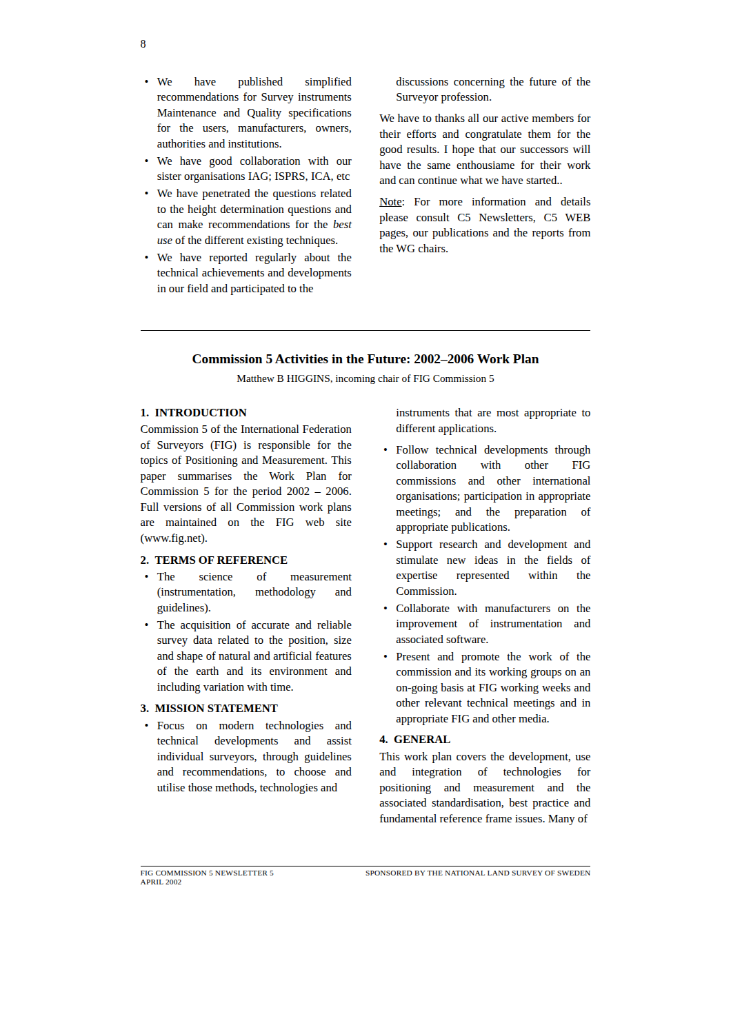8
We have published simplified recommendations for Survey instruments Maintenance and Quality specifications for the users, manufacturers, owners, authorities and institutions.
We have good collaboration with our sister organisations IAG; ISPRS, ICA, etc
We have penetrated the questions related to the height determination questions and can make recommendations for the best use of the different existing techniques.
We have reported regularly about the technical achievements and developments in our field and participated to the
discussions concerning the future of the Surveyor profession.
We have to thanks all our active members for their efforts and congratulate them for the good results. I hope that our successors will have the same enthousiame for their work and can continue what we have started..
Note: For more information and details please consult C5 Newsletters, C5 WEB pages, our publications and the reports from the WG chairs.
Commission 5 Activities in the Future: 2002–2006 Work Plan
Matthew B HIGGINS, incoming chair of FIG Commission 5
1. Introduction
Commission 5 of the International Federation of Surveyors (FIG) is responsible for the topics of Positioning and Measurement. This paper summarises the Work Plan for Commission 5 for the period 2002 – 2006. Full versions of all Commission work plans are maintained on the FIG web site (www.fig.net).
2. Terms of Reference
The science of measurement (instrumentation, methodology and guidelines).
The acquisition of accurate and reliable survey data related to the position, size and shape of natural and artificial features of the earth and its environment and including variation with time.
3. Mission Statement
Focus on modern technologies and technical developments and assist individual surveyors, through guidelines and recommendations, to choose and utilise those methods, technologies and
instruments that are most appropriate to different applications.
Follow technical developments through collaboration with other FIG commissions and other international organisations; participation in appropriate meetings; and the preparation of appropriate publications.
Support research and development and stimulate new ideas in the fields of expertise represented within the Commission.
Collaborate with manufacturers on the improvement of instrumentation and associated software.
Present and promote the work of the commission and its working groups on an on-going basis at FIG working weeks and other relevant technical meetings and in appropriate FIG and other media.
4. General
This work plan covers the development, use and integration of technologies for positioning and measurement and the associated standardisation, best practice and fundamental reference frame issues. Many of
FIG COMMISSION 5 NEWSLETTER 5
APRIL 2002
SPONSORED BY THE NATIONAL LAND SURVEY OF SWEDEN